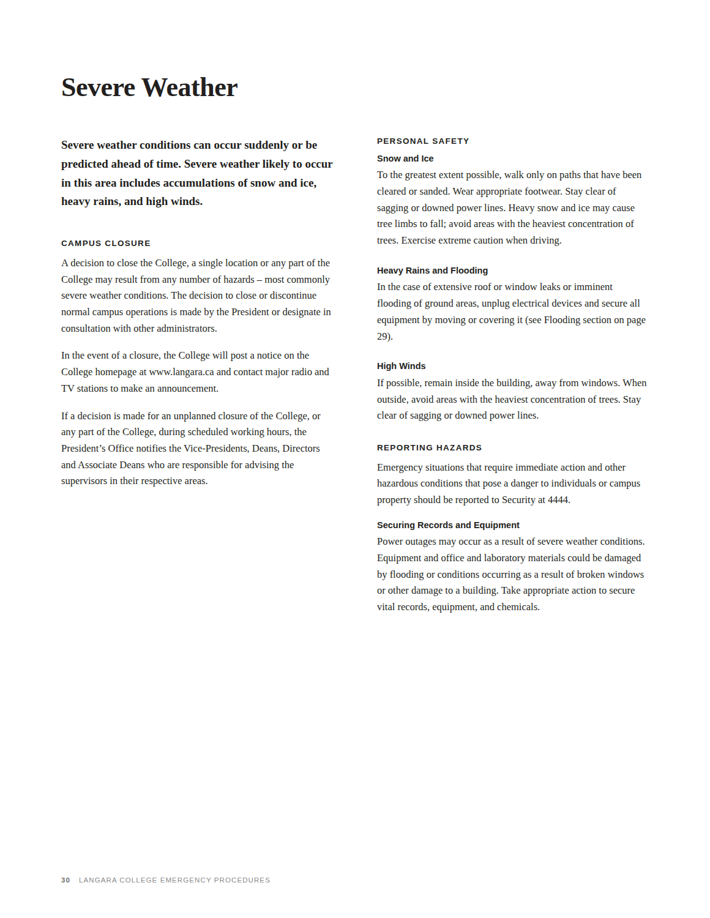Severe Weather
Severe weather conditions can occur suddenly or be predicted ahead of time. Severe weather likely to occur in this area includes accumulations of snow and ice, heavy rains, and high winds.
Campus Closure
A decision to close the College, a single location or any part of the College may result from any number of hazards – most commonly severe weather conditions. The decision to close or discontinue normal campus operations is made by the President or designate in consultation with other administrators.
In the event of a closure, the College will post a notice on the College homepage at www.langara.ca and contact major radio and TV stations to make an announcement.
If a decision is made for an unplanned closure of the College, or any part of the College, during scheduled working hours, the President’s Office notifies the Vice-Presidents, Deans, Directors and Associate Deans who are responsible for advising the supervisors in their respective areas.
Personal Safety
Snow and Ice
To the greatest extent possible, walk only on paths that have been cleared or sanded. Wear appropriate footwear. Stay clear of sagging or downed power lines. Heavy snow and ice may cause tree limbs to fall; avoid areas with the heaviest concentration of trees. Exercise extreme caution when driving.
Heavy Rains and Flooding
In the case of extensive roof or window leaks or imminent flooding of ground areas, unplug electrical devices and secure all equipment by moving or covering it (see Flooding section on page 29).
High Winds
If possible, remain inside the building, away from windows. When outside, avoid areas with the heaviest concentration of trees. Stay clear of sagging or downed power lines.
Reporting Hazards
Emergency situations that require immediate action and other hazardous conditions that pose a danger to individuals or campus property should be reported to Security at 4444.
Securing Records and Equipment
Power outages may occur as a result of severe weather conditions. Equipment and office and laboratory materials could be damaged by flooding or conditions occurring as a result of broken windows or other damage to a building. Take appropriate action to secure vital records, equipment, and chemicals.
30 Langara College Emergency Procedures